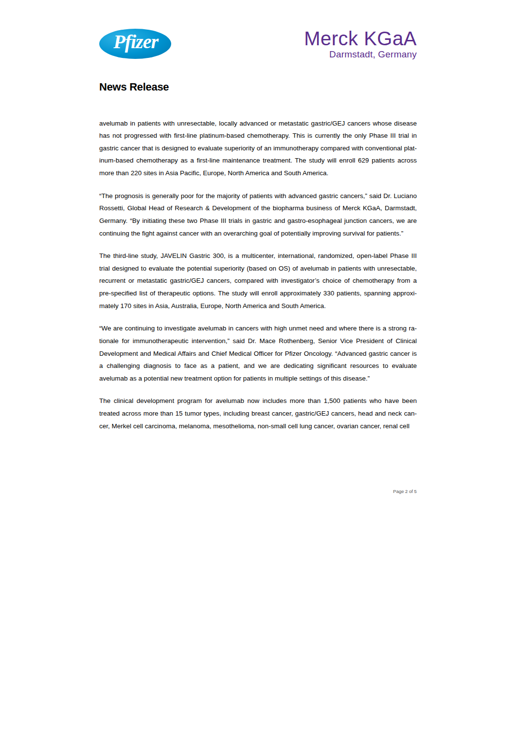Pfizer
Merck KGaA
Darmstadt, Germany
News Release
avelumab in patients with unresectable, locally advanced or metastatic gastric/GEJ cancers whose disease has not progressed with first-line platinum-based chemotherapy. This is currently the only Phase III trial in gastric cancer that is designed to evaluate superiority of an immunotherapy compared with conventional platinum-based chemotherapy as a first-line maintenance treatment. The study will enroll 629 patients across more than 220 sites in Asia Pacific, Europe, North America and South America.
“The prognosis is generally poor for the majority of patients with advanced gastric cancers,” said Dr. Luciano Rossetti, Global Head of Research & Development of the biopharma business of Merck KGaA, Darmstadt, Germany. “By initiating these two Phase III trials in gastric and gastro-esophageal junction cancers, we are continuing the fight against cancer with an overarching goal of potentially improving survival for patients.”
The third-line study, JAVELIN Gastric 300, is a multicenter, international, randomized, open-label Phase III trial designed to evaluate the potential superiority (based on OS) of avelumab in patients with unresectable, recurrent or metastatic gastric/GEJ cancers, compared with investigator’s choice of chemotherapy from a pre-specified list of therapeutic options. The study will enroll approximately 330 patients, spanning approximately 170 sites in Asia, Australia, Europe, North America and South America.
“We are continuing to investigate avelumab in cancers with high unmet need and where there is a strong rationale for immunotherapeutic intervention,” said Dr. Mace Rothenberg, Senior Vice President of Clinical Development and Medical Affairs and Chief Medical Officer for Pfizer Oncology. “Advanced gastric cancer is a challenging diagnosis to face as a patient, and we are dedicating significant resources to evaluate avelumab as a potential new treatment option for patients in multiple settings of this disease.”
The clinical development program for avelumab now includes more than 1,500 patients who have been treated across more than 15 tumor types, including breast cancer, gastric/GEJ cancers, head and neck cancer, Merkel cell carcinoma, melanoma, mesothelioma, non-small cell lung cancer, ovarian cancer, renal cell
Page 2 of 5